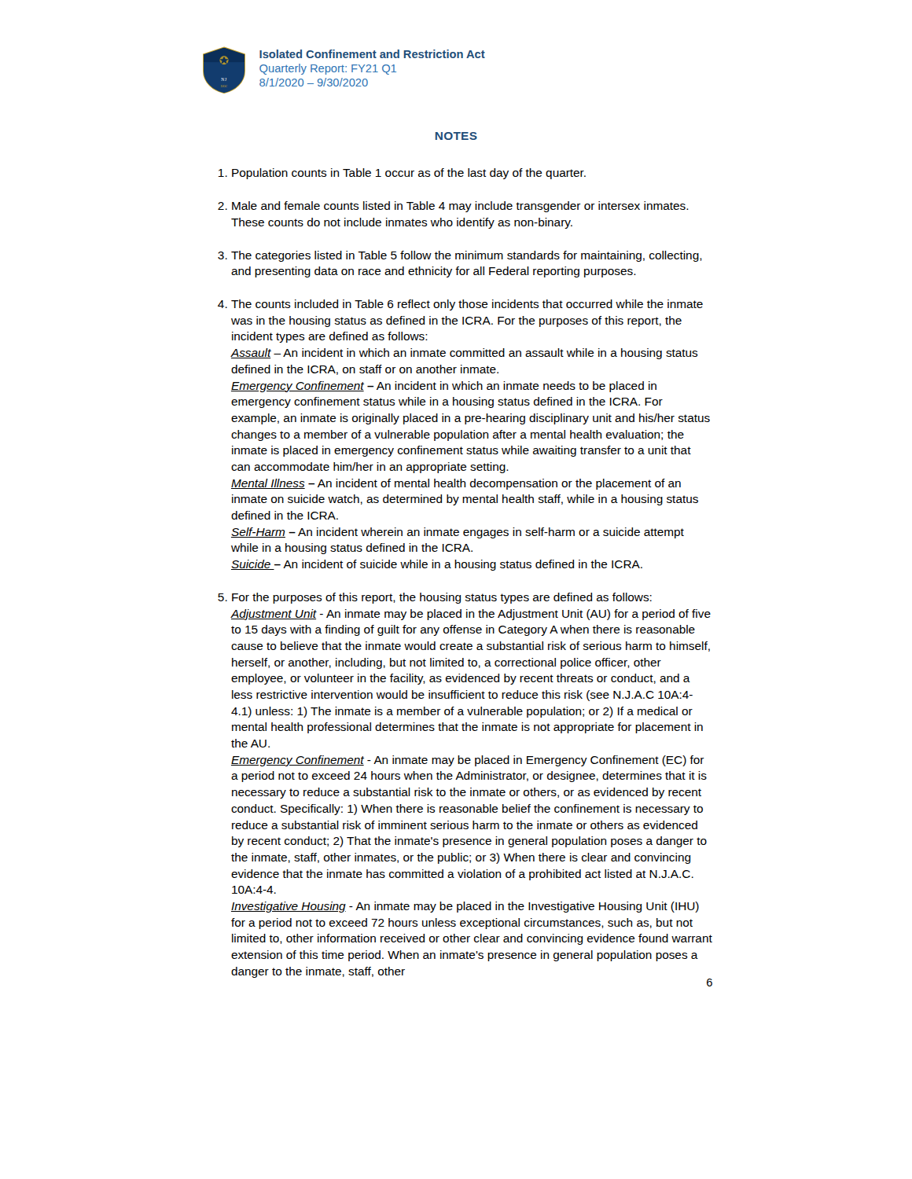NJ DOC
Isolated Confinement and Restriction Act
Quarterly Report: FY21 Q1
8/1/2020 – 9/30/2020
NOTES
Population counts in Table 1 occur as of the last day of the quarter.
Male and female counts listed in Table 4 may include transgender or intersex inmates. These counts do not include inmates who identify as non-binary.
The categories listed in Table 5 follow the minimum standards for maintaining, collecting, and presenting data on race and ethnicity for all Federal reporting purposes.
The counts included in Table 6 reflect only those incidents that occurred while the inmate was in the housing status as defined in the ICRA. For the purposes of this report, the incident types are defined as follows:
Assault – An incident in which an inmate committed an assault while in a housing status defined in the ICRA, on staff or on another inmate.
Emergency Confinement – An incident in which an inmate needs to be placed in emergency confinement status while in a housing status defined in the ICRA. For example, an inmate is originally placed in a pre-hearing disciplinary unit and his/her status changes to a member of a vulnerable population after a mental health evaluation; the inmate is placed in emergency confinement status while awaiting transfer to a unit that can accommodate him/her in an appropriate setting.
Mental Illness – An incident of mental health decompensation or the placement of an inmate on suicide watch, as determined by mental health staff, while in a housing status defined in the ICRA.
Self-Harm – An incident wherein an inmate engages in self-harm or a suicide attempt while in a housing status defined in the ICRA.
Suicide – An incident of suicide while in a housing status defined in the ICRA.
For the purposes of this report, the housing status types are defined as follows:
Adjustment Unit - An inmate may be placed in the Adjustment Unit (AU) for a period of five to 15 days with a finding of guilt for any offense in Category A when there is reasonable cause to believe that the inmate would create a substantial risk of serious harm to himself, herself, or another, including, but not limited to, a correctional police officer, other employee, or volunteer in the facility, as evidenced by recent threats or conduct, and a less restrictive intervention would be insufficient to reduce this risk (see N.J.A.C 10A:4-4.1) unless: 1) The inmate is a member of a vulnerable population; or 2) If a medical or mental health professional determines that the inmate is not appropriate for placement in the AU.
Emergency Confinement - An inmate may be placed in Emergency Confinement (EC) for a period not to exceed 24 hours when the Administrator, or designee, determines that it is necessary to reduce a substantial risk to the inmate or others, or as evidenced by recent conduct. Specifically: 1) When there is reasonable belief the confinement is necessary to reduce a substantial risk of imminent serious harm to the inmate or others as evidenced by recent conduct; 2) That the inmate's presence in general population poses a danger to the inmate, staff, other inmates, or the public; or 3) When there is clear and convincing evidence that the inmate has committed a violation of a prohibited act listed at N.J.A.C. 10A:4-4.
Investigative Housing - An inmate may be placed in the Investigative Housing Unit (IHU) for a period not to exceed 72 hours unless exceptional circumstances, such as, but not limited to, other information received or other clear and convincing evidence found warrant extension of this time period. When an inmate's presence in general population poses a danger to the inmate, staff, other
6